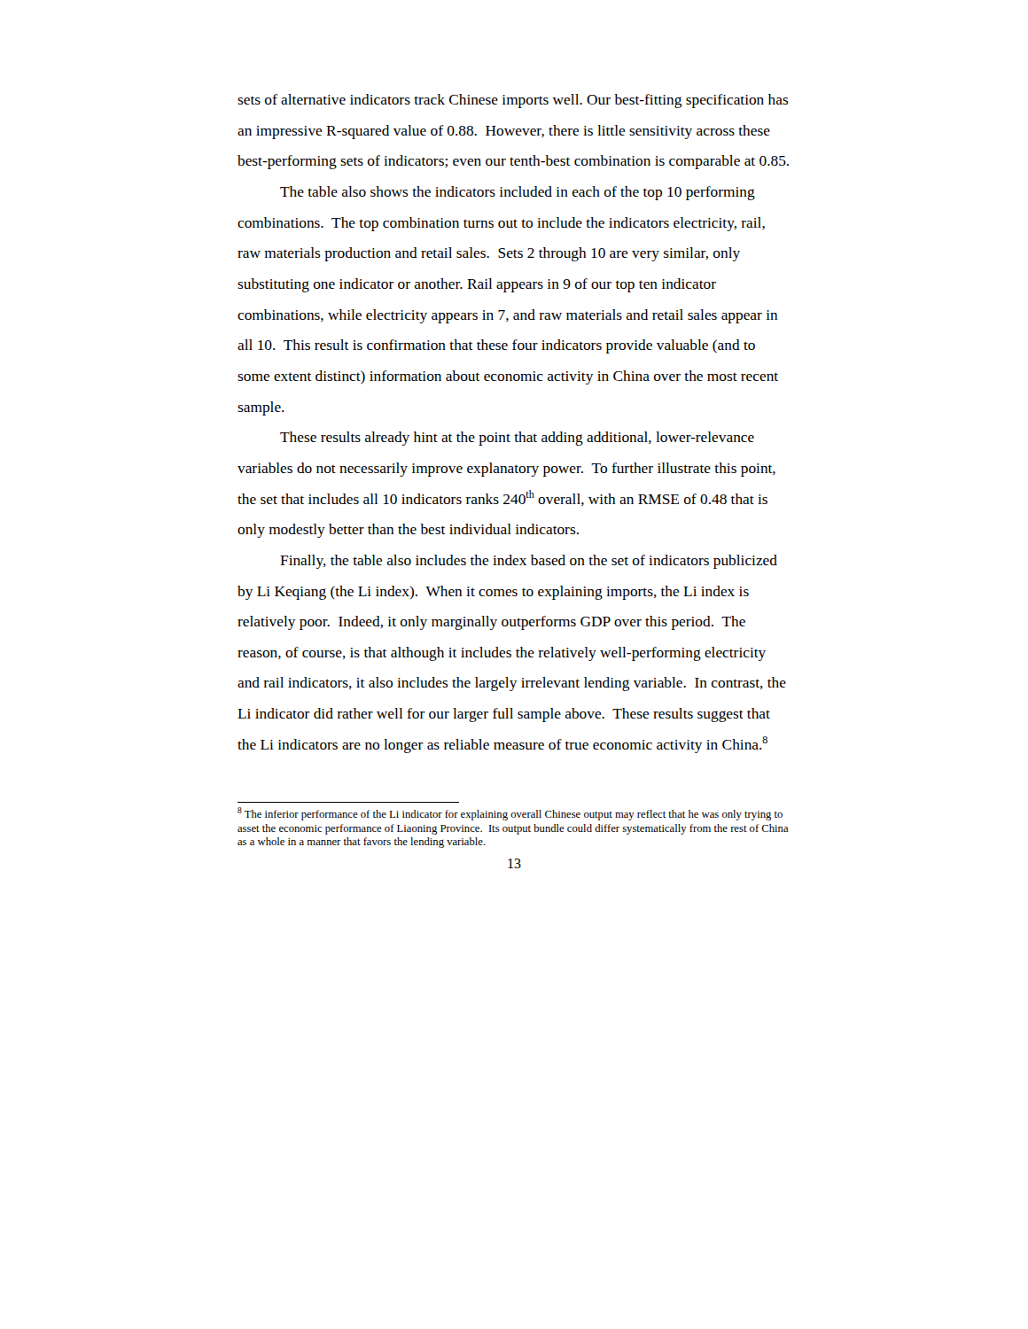sets of alternative indicators track Chinese imports well. Our best-fitting specification has an impressive R-squared value of 0.88. However, there is little sensitivity across these best-performing sets of indicators; even our tenth-best combination is comparable at 0.85.
The table also shows the indicators included in each of the top 10 performing combinations. The top combination turns out to include the indicators electricity, rail, raw materials production and retail sales. Sets 2 through 10 are very similar, only substituting one indicator or another. Rail appears in 9 of our top ten indicator combinations, while electricity appears in 7, and raw materials and retail sales appear in all 10. This result is confirmation that these four indicators provide valuable (and to some extent distinct) information about economic activity in China over the most recent sample.
These results already hint at the point that adding additional, lower-relevance variables do not necessarily improve explanatory power. To further illustrate this point, the set that includes all 10 indicators ranks 240th overall, with an RMSE of 0.48 that is only modestly better than the best individual indicators.
Finally, the table also includes the index based on the set of indicators publicized by Li Keqiang (the Li index). When it comes to explaining imports, the Li index is relatively poor. Indeed, it only marginally outperforms GDP over this period. The reason, of course, is that although it includes the relatively well-performing electricity and rail indicators, it also includes the largely irrelevant lending variable. In contrast, the Li indicator did rather well for our larger full sample above. These results suggest that the Li indicators are no longer as reliable measure of true economic activity in China.8
8 The inferior performance of the Li indicator for explaining overall Chinese output may reflect that he was only trying to asset the economic performance of Liaoning Province. Its output bundle could differ systematically from the rest of China as a whole in a manner that favors the lending variable.
13